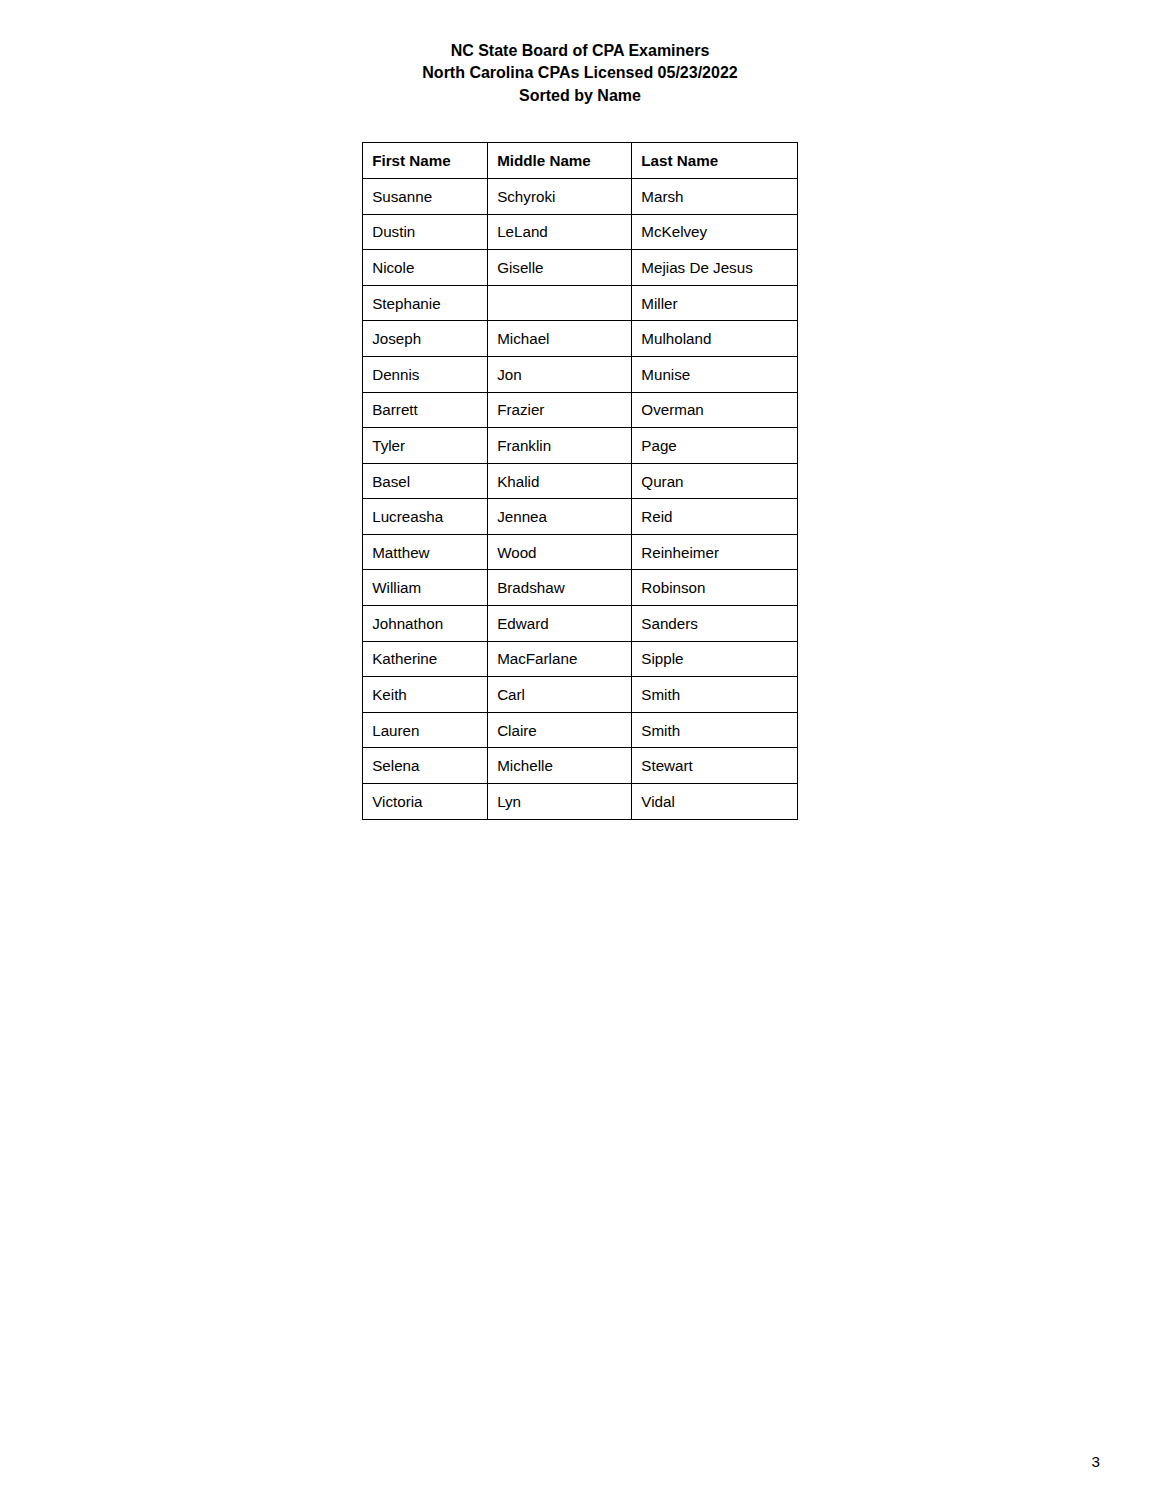NC State Board of CPA Examiners
North Carolina CPAs Licensed 05/23/2022
Sorted by Name
North Carolina CPAs licensed 05/23/2022, sorted by name
| First Name | Middle Name | Last Name |
| --- | --- | --- |
| Susanne | Schyroki | Marsh |
| Dustin | LeLand | McKelvey |
| Nicole | Giselle | Mejias De Jesus |
| Stephanie | | Miller |
| Joseph | Michael | Mulholand |
| Dennis | Jon | Munise |
| Barrett | Frazier | Overman |
| Tyler | Franklin | Page |
| Basel | Khalid | Quran |
| Lucreasha | Jennea | Reid |
| Matthew | Wood | Reinheimer |
| William | Bradshaw | Robinson |
| Johnathon | Edward | Sanders |
| Katherine | MacFarlane | Sipple |
| Keith | Carl | Smith |
| Lauren | Claire | Smith |
| Selena | Michelle | Stewart |
| Victoria | Lyn | Vidal |
3